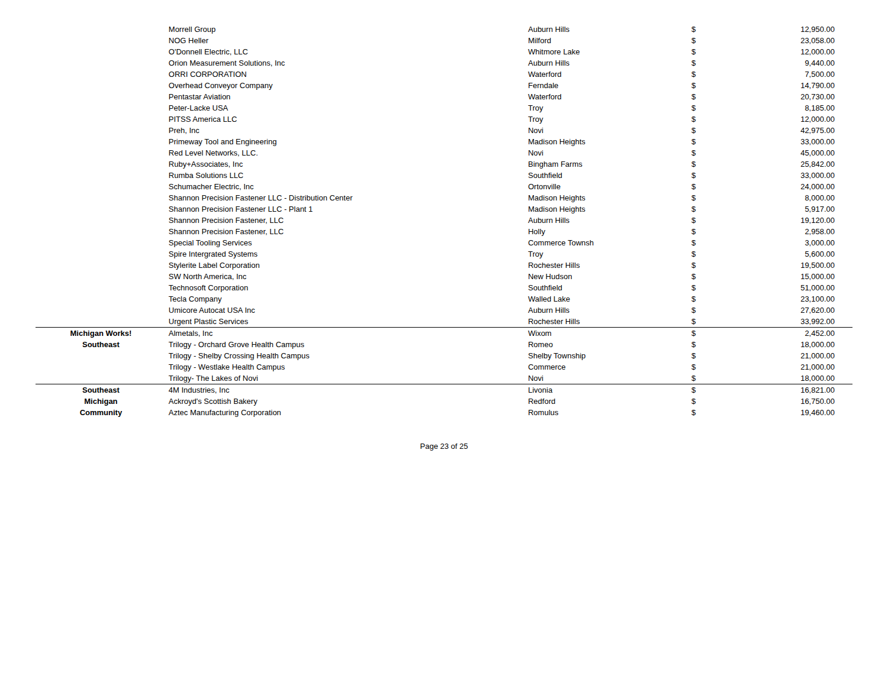| | Morrell Group | Auburn Hills | $ | 12,950.00 |
| | NOG Heller | Milford | $ | 23,058.00 |
| | O'Donnell Electric, LLC | Whitmore Lake | $ | 12,000.00 |
| | Orion Measurement Solutions, Inc | Auburn Hills | $ | 9,440.00 |
| | ORRI CORPORATION | Waterford | $ | 7,500.00 |
| | Overhead Conveyor Company | Ferndale | $ | 14,790.00 |
| | Pentastar Aviation | Waterford | $ | 20,730.00 |
| | Peter-Lacke USA | Troy | $ | 8,185.00 |
| | PITSS America LLC | Troy | $ | 12,000.00 |
| | Preh, Inc | Novi | $ | 42,975.00 |
| | Primeway Tool and Engineering | Madison Heights | $ | 33,000.00 |
| | Red Level Networks, LLC. | Novi | $ | 45,000.00 |
| | Ruby+Associates, Inc | Bingham Farms | $ | 25,842.00 |
| | Rumba Solutions LLC | Southfield | $ | 33,000.00 |
| | Schumacher Electric, Inc | Ortonville | $ | 24,000.00 |
| | Shannon Precision Fastener LLC - Distribution Center | Madison Heights | $ | 8,000.00 |
| | Shannon Precision Fastener LLC - Plant 1 | Madison Heights | $ | 5,917.00 |
| | Shannon Precision Fastener, LLC | Auburn Hills | $ | 19,120.00 |
| | Shannon Precision Fastener, LLC | Holly | $ | 2,958.00 |
| | Special Tooling Services | Commerce Townsh | $ | 3,000.00 |
| | Spire Intergrated Systems | Troy | $ | 5,600.00 |
| | Stylerite Label Corporation | Rochester Hills | $ | 19,500.00 |
| | SW North America, Inc | New Hudson | $ | 15,000.00 |
| | Technosoft Corporation | Southfield | $ | 51,000.00 |
| | Tecla Company | Walled Lake | $ | 23,100.00 |
| | Umicore Autocat USA Inc | Auburn Hills | $ | 27,620.00 |
| | Urgent Plastic Services | Rochester Hills | $ | 33,992.00 |
| Michigan Works! | Almetals, Inc | Wixom | $ | 2,452.00 |
| Southeast | Trilogy - Orchard Grove Health Campus | Romeo | $ | 18,000.00 |
| | Trilogy - Shelby Crossing Health Campus | Shelby Township | $ | 21,000.00 |
| | Trilogy - Westlake Health Campus | Commerce | $ | 21,000.00 |
| | Trilogy- The Lakes of Novi | Novi | $ | 18,000.00 |
| Southeast | 4M Industries, Inc | Livonia | $ | 16,821.00 |
| Michigan | Ackroyd's Scottish Bakery | Redford | $ | 16,750.00 |
| Community | Aztec Manufacturing Corporation | Romulus | $ | 19,460.00 |
Page 23 of 25